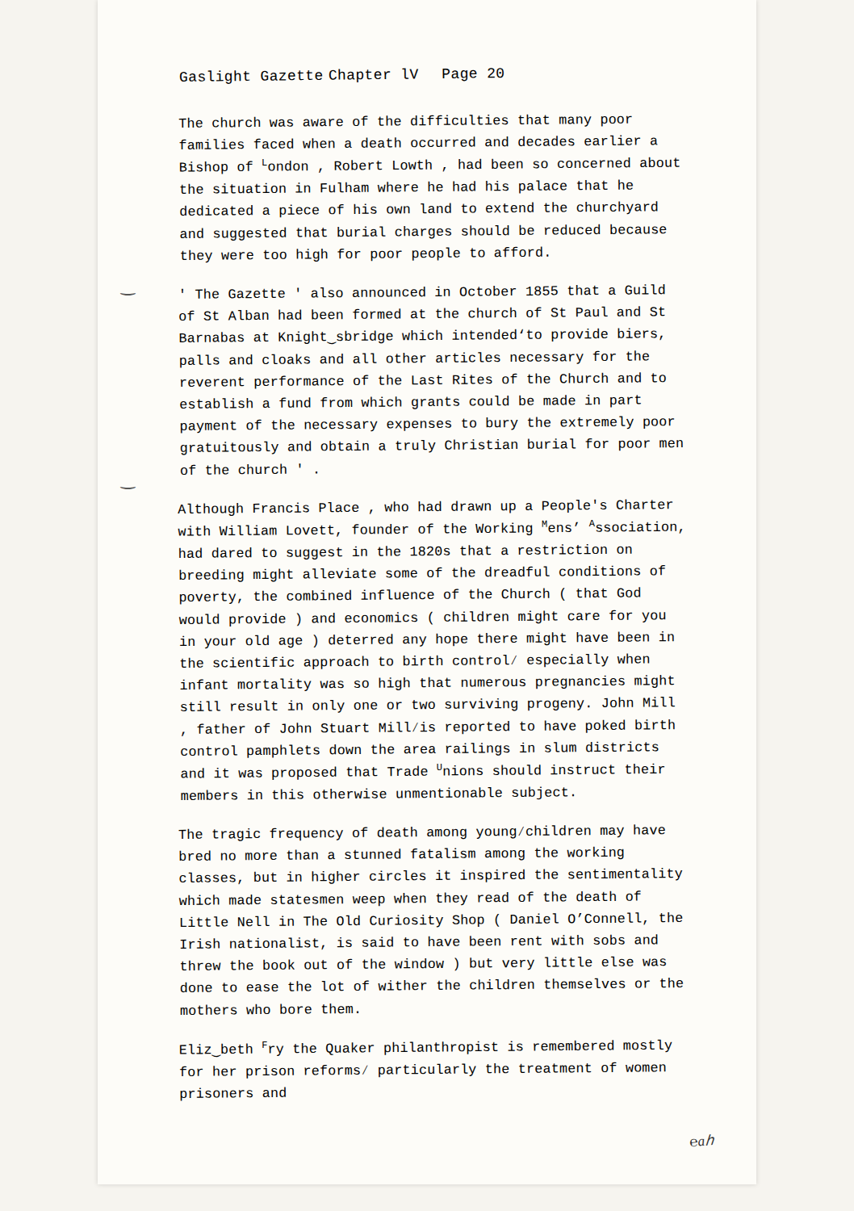Gaslight GazetteChapter lV Page 20
The church was aware of the difficulties that many poor families faced when a death occurred and decades earlier a Bishop of London , Robert Lowth , had been so concerned about the situation in Fulham where he had his palace that he dedicated a piece of his own land to extend the churchyard and suggested that burial charges should be reduced because they were too high for poor people to afford.
' The Gazette ' also announced in October 1855 that a Guild of St Alban had been formed at the church of St Paul and St Barnabas at Knight‿sbridge which intended‘to provide biers, palls and cloaks and all other articles necessary for the reverent performance of the Last Rites of the Church and to establish a fund from which grants could be made in part payment of the necessary expenses to bury the extremely poor gratuitously and obtain a truly Christian burial for poor men of the church ' .
Although Francis Place , who had drawn up a People's Charter with William Lovett, founder of the Working Mens’ Association, had dared to suggest in the 1820s that a restriction on breeding might alleviate some of the dreadful conditions of poverty, the combined influence of the Church ( that God would provide ) and economics ( children might care for you in your old age ) deterred any hope there might have been in the scientific approach to birth control⁄ especially when infant mortality was so high that numerous pregnancies might still result in only one or two surviving progeny. John Mill , father of John Stuart Mill⁄is reported to have poked birth control pamphlets down the area railings in slum districts and it was proposed that Trade Unions should instruct their members in this otherwise unmentionable subject.
The tragic frequency of death among young⁄children may have bred no more than a stunned fatalism among the working classes, but in higher circles it inspired the sentimentality which made statesmen weep when they read of the death of Little Nell in The Old Curiosity Shop ( Daniel O’Connell, the Irish nationalist, is said to have been rent with sobs and threw the book out of the window ) but very little else was done to ease the lot of wither the children themselves or the mothers who bore them.
Eliz‿beth Fry the Quaker philanthropist is remembered mostly for her prison reforms⁄ particularly the treatment of women prisoners and
‿
‿
℮aℎ